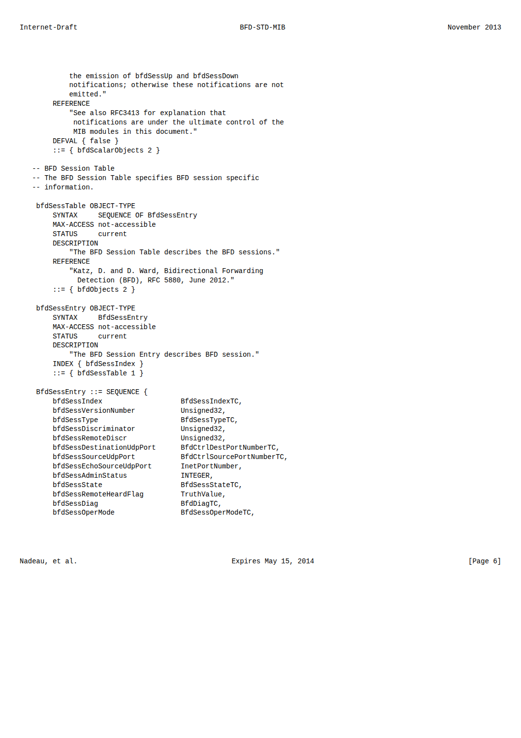Internet-Draft BFD-STD-MIB November 2013
the emission of bfdSessUp and bfdSessDown notifications; otherwise these notifications are not emitted." REFERENCE "See also RFC3413 for explanation that notifications are under the ultimate control of the MIB modules in this document." DEFVAL { false } ::= { bfdScalarObjects 2 } -- BFD Session Table -- The BFD Session Table specifies BFD session specific -- information. bfdSessTable OBJECT-TYPE SYNTAX SEQUENCE OF BfdSessEntry MAX-ACCESS not-accessible STATUS current DESCRIPTION "The BFD Session Table describes the BFD sessions." REFERENCE "Katz, D. and D. Ward, Bidirectional Forwarding Detection (BFD), RFC 5880, June 2012." ::= { bfdObjects 2 } bfdSessEntry OBJECT-TYPE SYNTAX BfdSessEntry MAX-ACCESS not-accessible STATUS current DESCRIPTION "The BFD Session Entry describes BFD session." INDEX { bfdSessIndex } ::= { bfdSessTable 1 } BfdSessEntry ::= SEQUENCE { bfdSessIndex BfdSessIndexTC, bfdSessVersionNumber Unsigned32, bfdSessType BfdSessTypeTC, bfdSessDiscriminator Unsigned32, bfdSessRemoteDiscr Unsigned32, bfdSessDestinationUdpPort BfdCtrlDestPortNumberTC, bfdSessSourceUdpPort BfdCtrlSourcePortNumberTC, bfdSessEchoSourceUdpPort InetPortNumber, bfdSessAdminStatus INTEGER, bfdSessState BfdSessStateTC, bfdSessRemoteHeardFlag TruthValue, bfdSessDiag BfdDiagTC, bfdSessOperMode BfdSessOperModeTC,
Nadeau, et al. Expires May 15, 2014[Page 6]